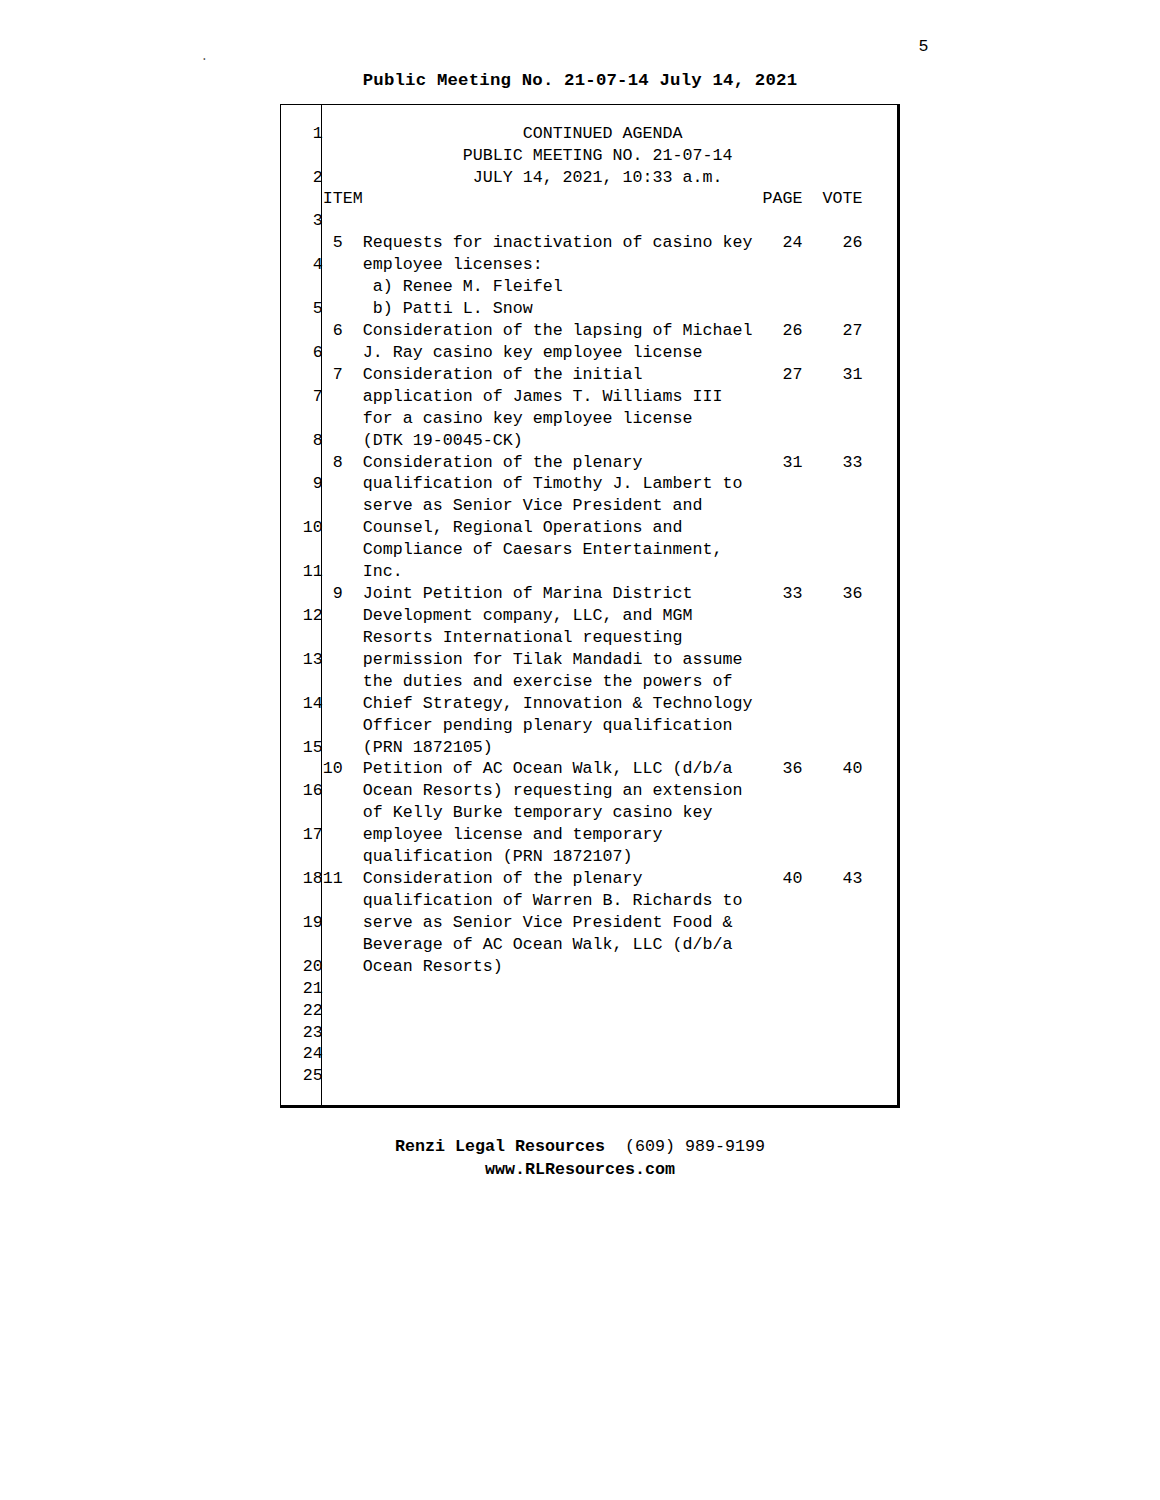5
.
Public Meeting No. 21-07-14 July 14, 2021
| 1 | CONTINUED AGENDA |
| | PUBLIC MEETING NO. 21-07-14 |
| 2 | JULY 14, 2021, 10:33 a.m. |
| | ITEM PAGE VOTE |
| 3 | |
| | 5 Requests for inactivation of casino key 24 26 |
| 4 | employee licenses: |
| | a) Renee M. Fleifel |
| 5 | b) Patti L. Snow |
| | 6 Consideration of the lapsing of Michael 26 27 |
| 6 | J. Ray casino key employee license |
| | 7 Consideration of the initial 27 31 |
| 7 | application of James T. Williams III |
| | for a casino key employee license |
| 8 | (DTK 19-0045-CK) |
| | 8 Consideration of the plenary 31 33 |
| 9 | qualification of Timothy J. Lambert to |
| | serve as Senior Vice President and |
| 10 | Counsel, Regional Operations and |
| | Compliance of Caesars Entertainment, |
| 11 | Inc. |
| | 9 Joint Petition of Marina District 33 36 |
| 12 | Development company, LLC, and MGM |
| | Resorts International requesting |
| 13 | permission for Tilak Mandadi to assume |
| | the duties and exercise the powers of |
| 14 | Chief Strategy, Innovation & Technology |
| | Officer pending plenary qualification |
| 15 | (PRN 1872105) |
| | 10 Petition of AC Ocean Walk, LLC (d/b/a 36 40 |
| 16 | Ocean Resorts) requesting an extension |
| | of Kelly Burke temporary casino key |
| 17 | employee license and temporary |
| | qualification (PRN 1872107) |
| 18 | 11 Consideration of the plenary 40 43 |
| | qualification of Warren B. Richards to |
| 19 | serve as Senior Vice President Food & |
| | Beverage of AC Ocean Walk, LLC (d/b/a |
| 20 | Ocean Resorts) |
| 21 | |
| 22 | |
| 23 | |
| 24 | |
| 25 | |
Renzi Legal Resources (609) 989-9199
www.RLResources.com